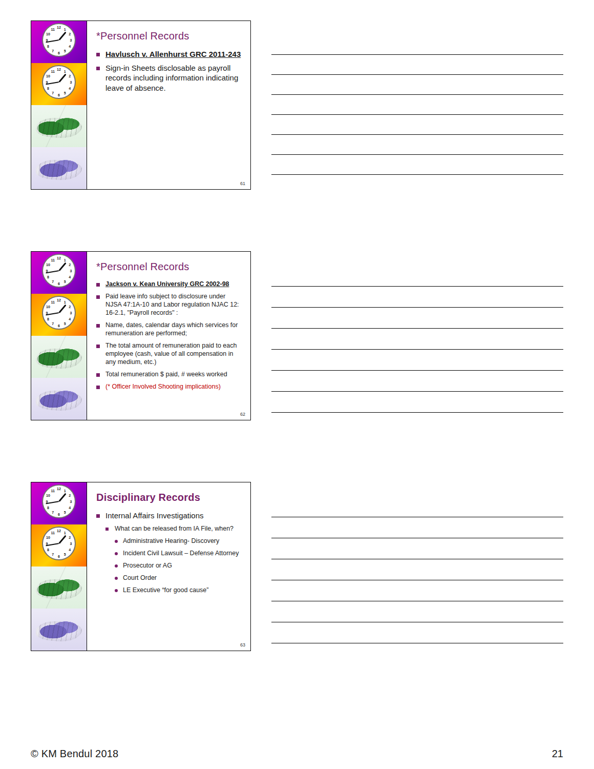12123 4567 891011
12123 4567 891011
*Personnel Records
Havlusch v. Allenhurst GRC 2011-243
Sign-in Sheets disclosable as payroll records including information indicating leave of absence.
61
12123 4567 891011
12123 4567 891011
*Personnel Records
Jackson v. Kean University GRC 2002-98
Paid leave info subject to disclosure under NJSA 47:1A-10 and Labor regulation NJAC 12: 16-2.1, "Payroll records" :
Name, dates, calendar days which services for remuneration are performed;
The total amount of remuneration paid to each employee (cash, value of all compensation in any medium, etc.)
Total remuneration $ paid, # weeks worked
(* Officer Involved Shooting implications)
62
12123 4567 891011
12123 4567 891011
Disciplinary Records
Internal Affairs Investigations
What can be released from IA File, when?
Administrative Hearing- Discovery
Incident Civil Lawsuit – Defense Attorney
Prosecutor or AG
Court Order
LE Executive “for good cause”
63
© KM Bendul 2018
21